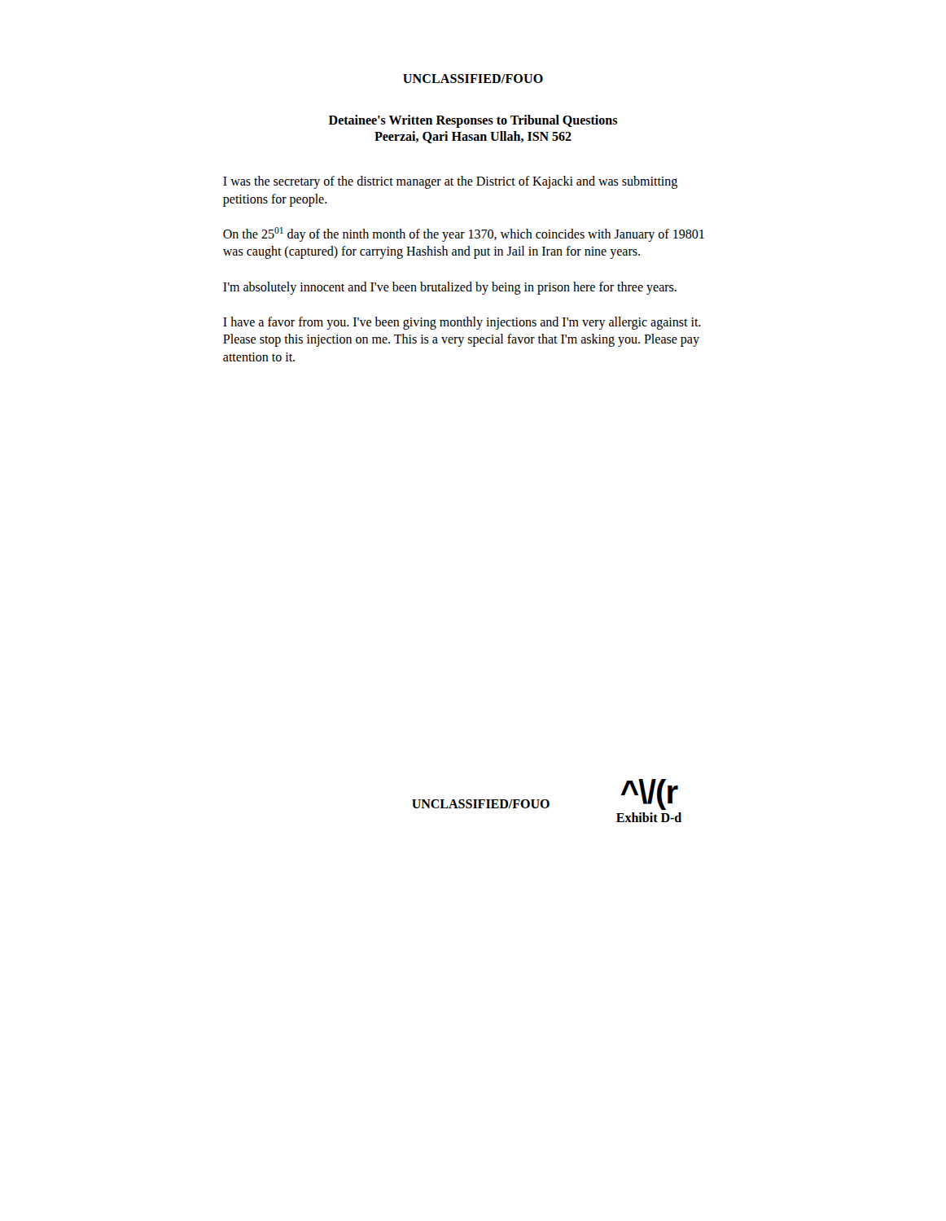UNCLASSIFIED/FOUO
Detainee's Written Responses to Tribunal Questions Peerzai, Qari Hasan Ullah, ISN 562
I was the secretary of the district manager at the District of Kajacki and was submitting petitions for people.
On the 2501 day of the ninth month of the year 1370, which coincides with January of 19801 was caught (captured) for carrying Hashish and put in Jail in Iran for nine years.
I'm absolutely innocent and I've been brutalized by being in prison here for three years.
I have a favor from you. I've been giving monthly injections and I'm very allergic against it. Please stop this injection on me. This is a very special favor that I'm asking you. Please pay attention to it.
UNCLASSIFIED/FOUO
^\/(r
Exhibit D-d